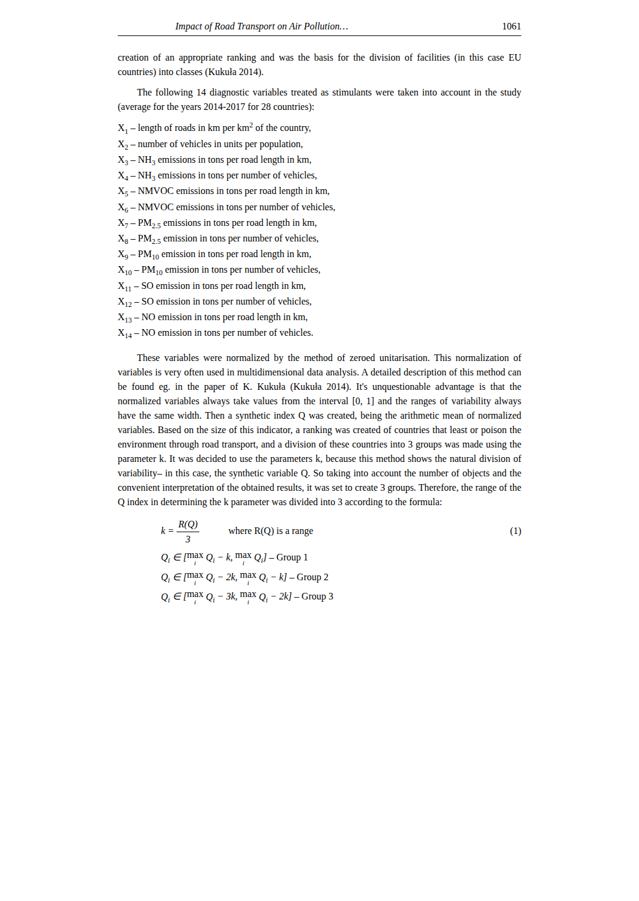Impact of Road Transport on Air Pollution… 1061
creation of an appropriate ranking and was the basis for the division of facilities (in this case EU countries) into classes (Kukuła 2014).
The following 14 diagnostic variables treated as stimulants were taken into account in the study (average for the years 2014-2017 for 28 countries):
X1 – length of roads in km per km2 of the country,
X2 – number of vehicles in units per population,
X3 – NH3 emissions in tons per road length in km,
X4 – NH3 emissions in tons per number of vehicles,
X5 – NMVOC emissions in tons per road length in km,
X6 – NMVOC emissions in tons per number of vehicles,
X7 – PM2.5 emissions in tons per road length in km,
X8 – PM2.5 emission in tons per number of vehicles,
X9 – PM10 emission in tons per road length in km,
X10 – PM10 emission in tons per number of vehicles,
X11 – SO emission in tons per road length in km,
X12 – SO emission in tons per number of vehicles,
X13 – NO emission in tons per road length in km,
X14 – NO emission in tons per number of vehicles.
These variables were normalized by the method of zeroed unitarisation. This normalization of variables is very often used in multidimensional data analysis. A detailed description of this method can be found eg. in the paper of K. Kukuła (Kukuła 2014). It's unquestionable advantage is that the normalized variables always take values from the interval [0, 1] and the ranges of variability always have the same width. Then a synthetic index Q was created, being the arithmetic mean of normalized variables. Based on the size of this indicator, a ranking was created of countries that least or poison the environment through road transport, and a division of these countries into 3 groups was made using the parameter k. It was decided to use the parameters k, because this method shows the natural division of variability– in this case, the synthetic variable Q. So taking into account the number of objects and the convenient interpretation of the obtained results, it was set to create 3 groups. Therefore, the range of the Q index in determining the k parameter was divided into 3 according to the formula:
k = R(Q) 3 where R(Q) is a range (1)
Qi ∈ [max i Qi − k, max i Qi] – Group 1
Qi ∈ [max i Qi − 2k, max i Qi − k] – Group 2
Qi ∈ [max i Qi − 3k, max i Qi − 2k] – Group 3